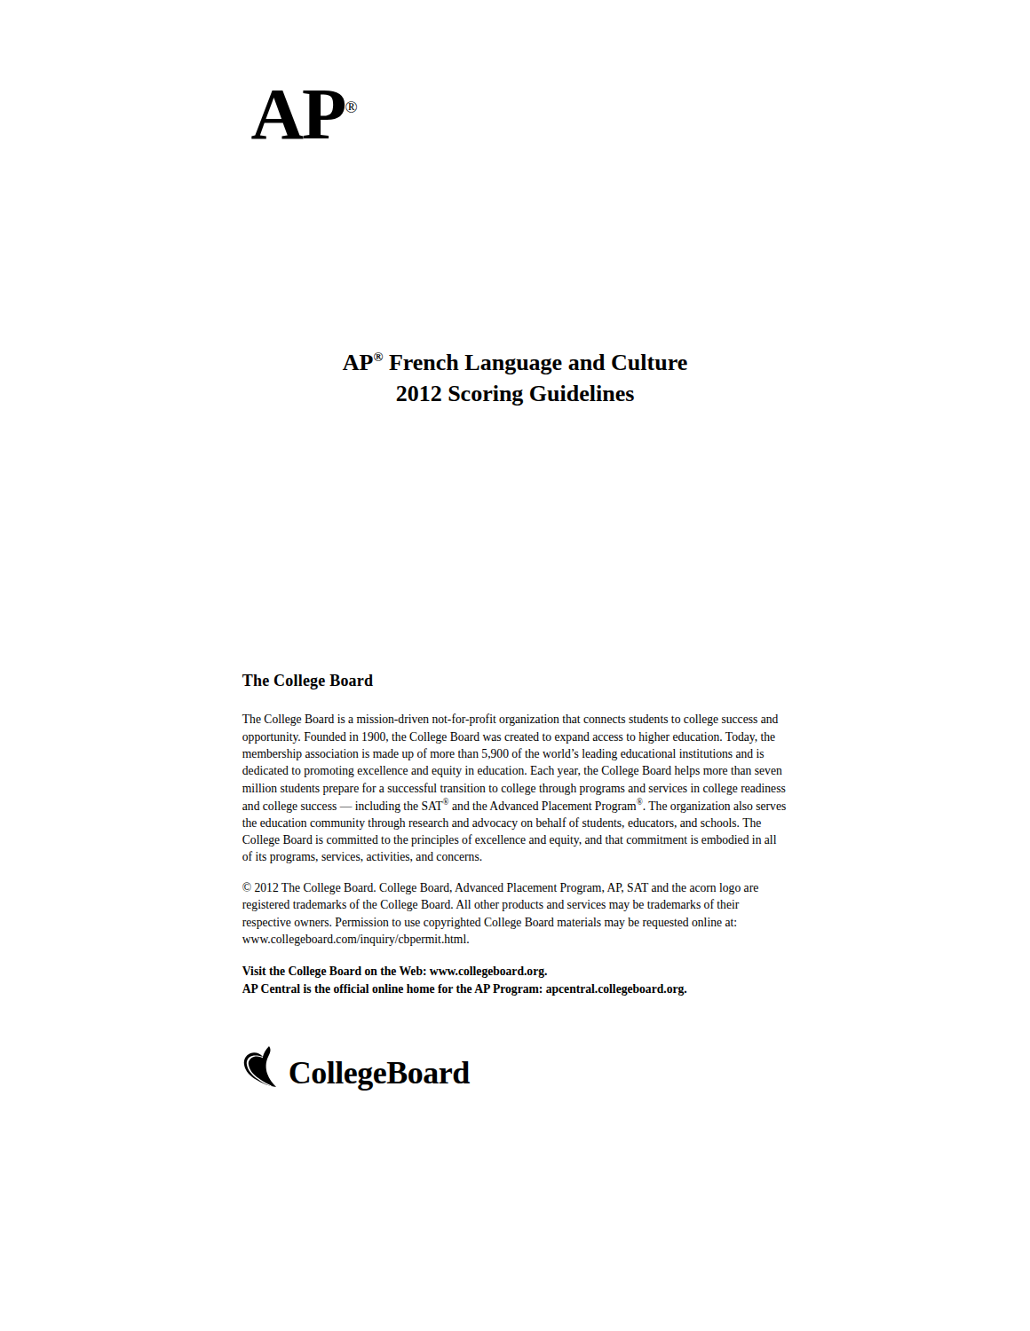AP®
AP® French Language and Culture
2012 Scoring Guidelines
The College Board
The College Board is a mission-driven not-for-profit organization that connects students to college success and opportunity. Founded in 1900, the College Board was created to expand access to higher education. Today, the membership association is made up of more than 5,900 of the world’s leading educational institutions and is dedicated to promoting excellence and equity in education. Each year, the College Board helps more than seven million students prepare for a successful transition to college through programs and services in college readiness and college success — including the SAT® and the Advanced Placement Program®. The organization also serves the education community through research and advocacy on behalf of students, educators, and schools. The College Board is committed to the principles of excellence and equity, and that commitment is embodied in all of its programs, services, activities, and concerns.
© 2012 The College Board. College Board, Advanced Placement Program, AP, SAT and the acorn logo are registered trademarks of the College Board. All other products and services may be trademarks of their respective owners. Permission to use copyrighted College Board materials may be requested online at: www.collegeboard.com/inquiry/cbpermit.html.
Visit the College Board on the Web: www.collegeboard.org.
AP Central is the official online home for the AP Program: apcentral.collegeboard.org.
CollegeBoard